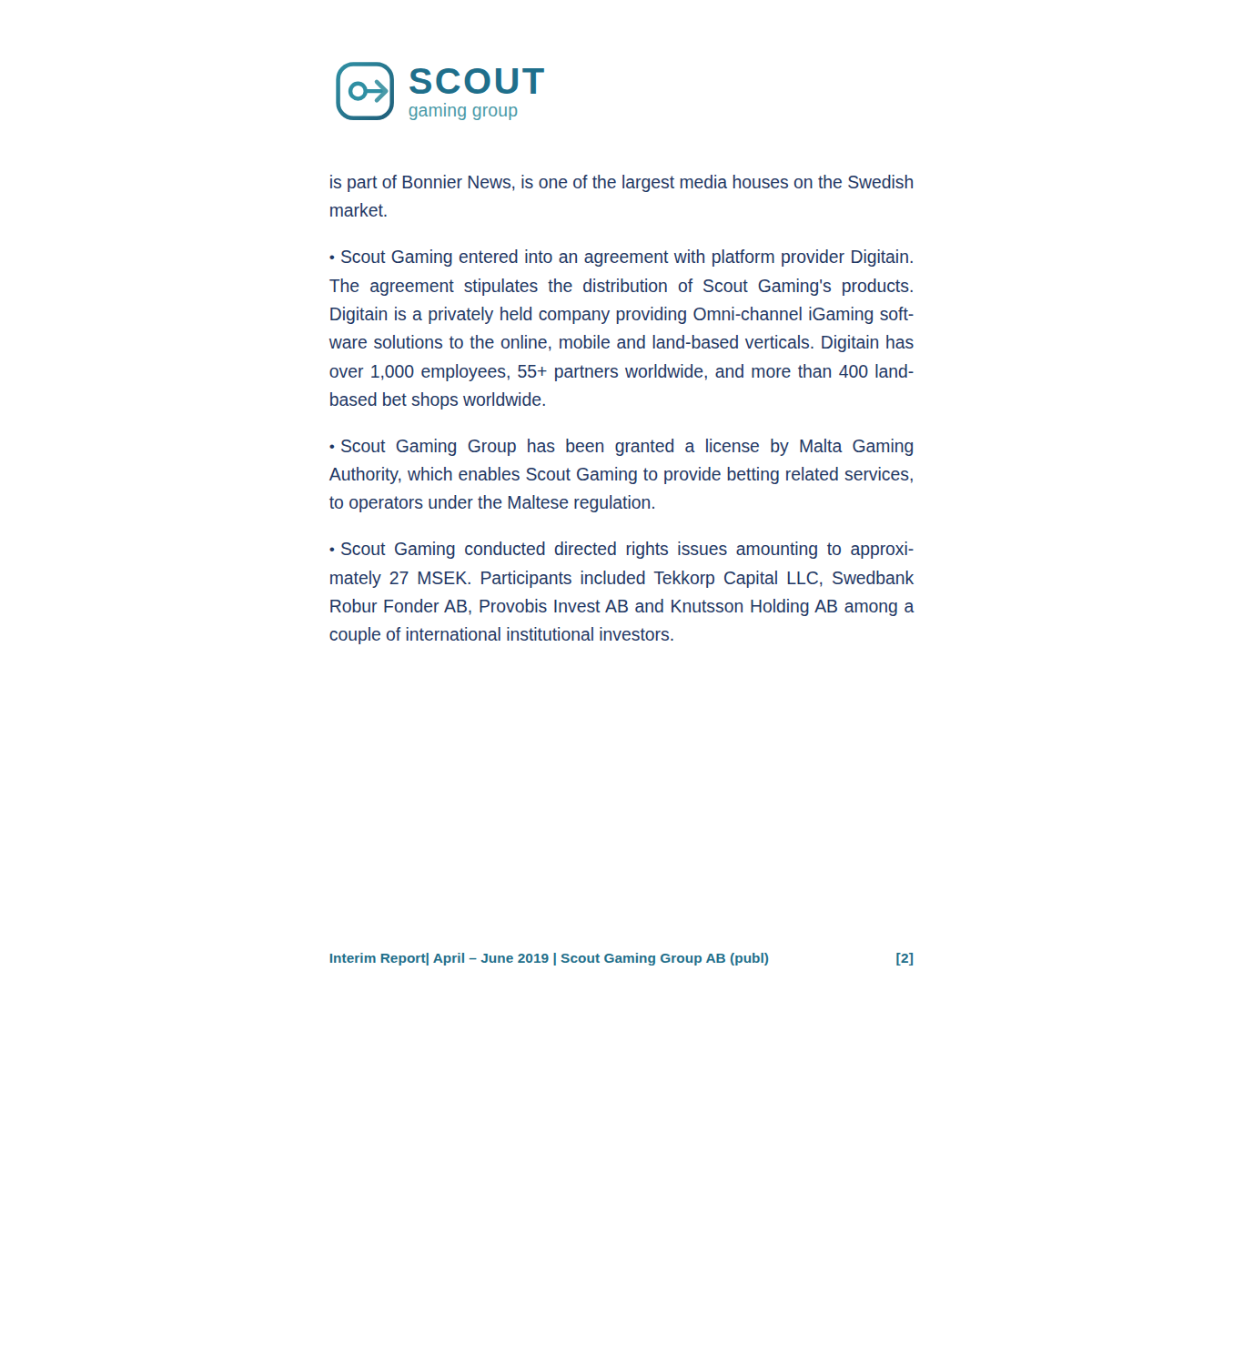SCOUT gaming group
is part of Bonnier News, is one of the largest media houses on the Swedish market.
•Scout Gaming entered into an agreement with platform provider Digitain. The agreement stipulates the distribution of Scout Gaming's products. Digitain is a privately held company providing Omni-channel iGaming software solutions to the online, mobile and land-based verticals. Digitain has over 1,000 employees, 55+ partners worldwide, and more than 400 land-based bet shops worldwide.
•Scout Gaming Group has been granted a license by Malta Gaming Authority, which enables Scout Gaming to provide betting related services, to operators under the Maltese regulation.
•Scout Gaming conducted directed rights issues amounting to approximately 27 MSEK. Participants included Tekkorp Capital LLC, Swedbank Robur Fonder AB, Provobis Invest AB and Knutsson Holding AB among a couple of international institutional investors.
Interim Report| April – June 2019 | Scout Gaming Group AB (publ)
[2]